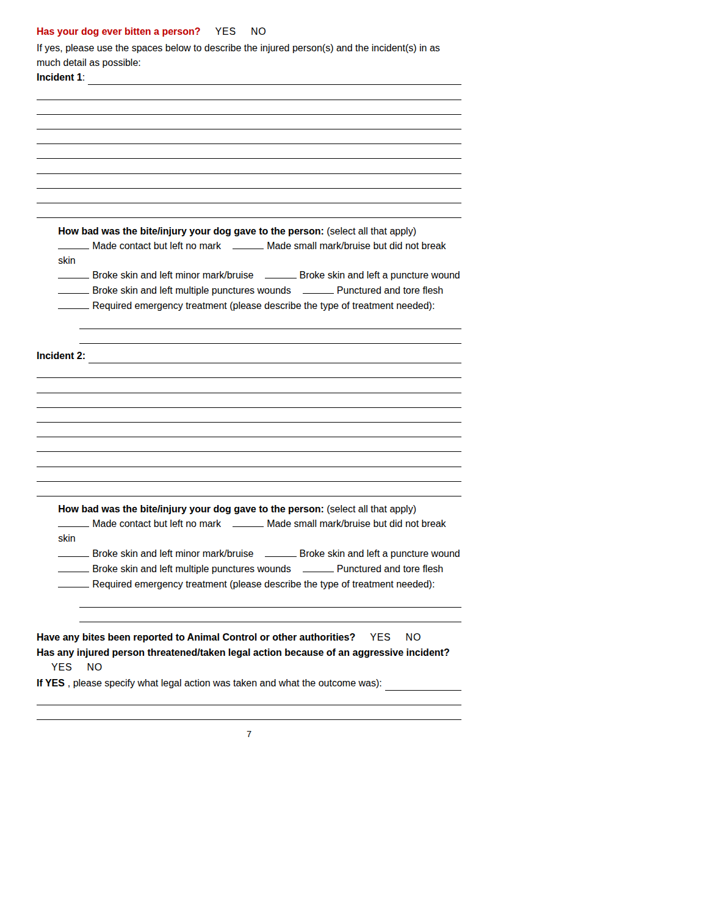Has your dog ever bitten a person?
YESNO
If yes, please use the spaces below to describe the injured person(s) and the incident(s) in as much detail as possible:
Incident 1:
How bad was the bite/injury your dog gave to the person: (select all that apply)
Made contact but left no mark Made small mark/bruise but did not break skin
Broke skin and left minor mark/bruise Broke skin and left a puncture wound
Broke skin and left multiple punctures wounds Punctured and tore flesh
Required emergency treatment (please describe the type of treatment needed):
Incident 2:
How bad was the bite/injury your dog gave to the person: (select all that apply)
Made contact but left no mark Made small mark/bruise but did not break skin
Broke skin and left minor mark/bruise Broke skin and left a puncture wound
Broke skin and left multiple punctures wounds Punctured and tore flesh
Required emergency treatment (please describe the type of treatment needed):
Have any bites been reported to Animal Control or other authorities?YESNO
Has any injured person threatened/taken legal action because of an aggressive incident?YESNO
If YES, please specify what legal action was taken and what the outcome was):
7